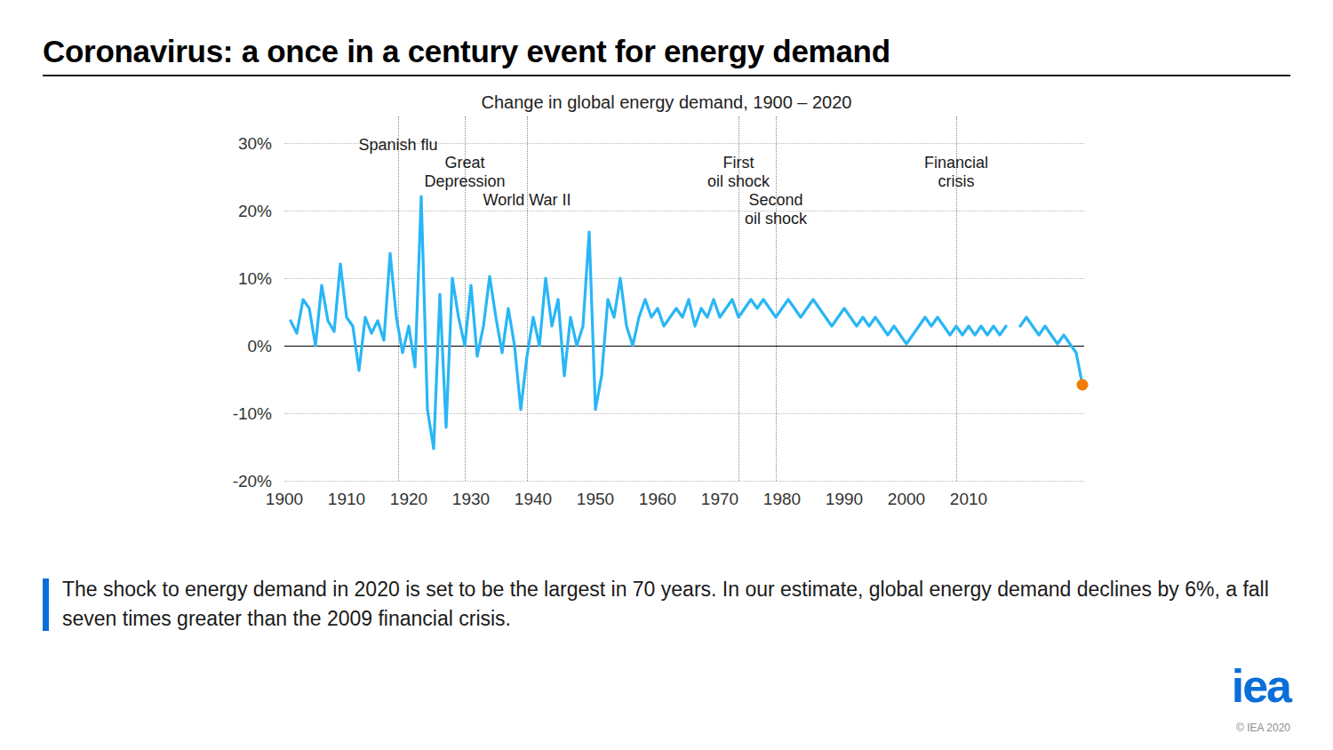Coronavirus: a once in a century event for energy demand
Change in global energy demand, 1900 – 2020
30%
20%
10%
0%
-10%
-20%
1900
1910
1920
1930
1940
1950
1960
1970
1980
1990
2000
2010
Spanish flu
Great
Depression
World War II
First
oil shock
Second
oil shock
Financial
crisis
The shock to energy demand in 2020 is set to be the largest in 70 years. In our estimate, global energy demand declines by 6%, a fall seven times greater than the 2009 financial crisis.
iea
© IEA 2020